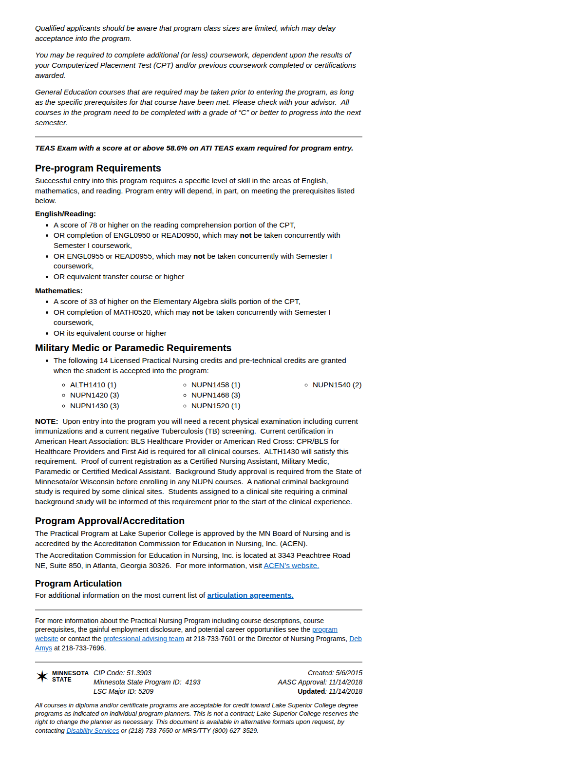Qualified applicants should be aware that program class sizes are limited, which may delay acceptance into the program.
You may be required to complete additional (or less) coursework, dependent upon the results of your Computerized Placement Test (CPT) and/or previous coursework completed or certifications awarded.
General Education courses that are required may be taken prior to entering the program, as long as the specific prerequisites for that course have been met. Please check with your advisor. All courses in the program need to be completed with a grade of “C” or better to progress into the next semester.
TEAS Exam with a score at or above 58.6% on ATI TEAS exam required for program entry.
Pre-program Requirements
Successful entry into this program requires a specific level of skill in the areas of English, mathematics, and reading. Program entry will depend, in part, on meeting the prerequisites listed below.
English/Reading:
A score of 78 or higher on the reading comprehension portion of the CPT,
OR completion of ENGL0950 or READ0950, which may not be taken concurrently with Semester I coursework,
OR ENGL0955 or READ0955, which may not be taken concurrently with Semester I coursework,
OR equivalent transfer course or higher
Mathematics:
A score of 33 of higher on the Elementary Algebra skills portion of the CPT,
OR completion of MATH0520, which may not be taken concurrently with Semester I coursework,
OR its equivalent course or higher
Military Medic or Paramedic Requirements
The following 14 Licensed Practical Nursing credits and pre-technical credits are granted when the student is accepted into the program:
ALTH1410 (1)
NUPN1420 (3)
NUPN1430 (3)
NUPN1458 (1)
NUPN1468 (3)
NUPN1520 (1)
NUPN1540 (2)
NOTE: Upon entry into the program you will need a recent physical examination including current immunizations and a current negative Tuberculosis (TB) screening. Current certification in American Heart Association: BLS Healthcare Provider or American Red Cross: CPR/BLS for Healthcare Providers and First Aid is required for all clinical courses. ALTH1430 will satisfy this requirement. Proof of current registration as a Certified Nursing Assistant, Military Medic, Paramedic or Certified Medical Assistant. Background Study approval is required from the State of Minnesota/or Wisconsin before enrolling in any NUPN courses. A national criminal background study is required by some clinical sites. Students assigned to a clinical site requiring a criminal background study will be informed of this requirement prior to the start of the clinical experience.
Program Approval/Accreditation
The Practical Program at Lake Superior College is approved by the MN Board of Nursing and is accredited by the Accreditation Commission for Education in Nursing, Inc. (ACEN).
The Accreditation Commission for Education in Nursing, Inc. is located at 3343 Peachtree Road NE, Suite 850, in Atlanta, Georgia 30326. For more information, visit ACEN’s website.
Program Articulation
For additional information on the most current list of articulation agreements.
For more information about the Practical Nursing Program including course descriptions, course prerequisites, the gainful employment disclosure, and potential career opportunities see the program website or contact the professional advising team at 218-733-7601 or the Director of Nursing Programs, Deb Amys at 218-733-7696.
| ✶ MINNESOTA STATE | CIP Code: 51.3903 Minnesota State Program ID: 4193 LSC Major ID: 5209 | Created: 5/6/2015 AASC Approval: 11/14/2018 Updated : 11/14/2018 |
All courses in diploma and/or certificate programs are acceptable for credit toward Lake Superior College degree programs as indicated on individual program planners. This is not a contract; Lake Superior College reserves the right to change the planner as necessary. This document is available in alternative formats upon request, by contacting Disability Services or (218) 733-7650 or MRS/TTY (800) 627-3529.